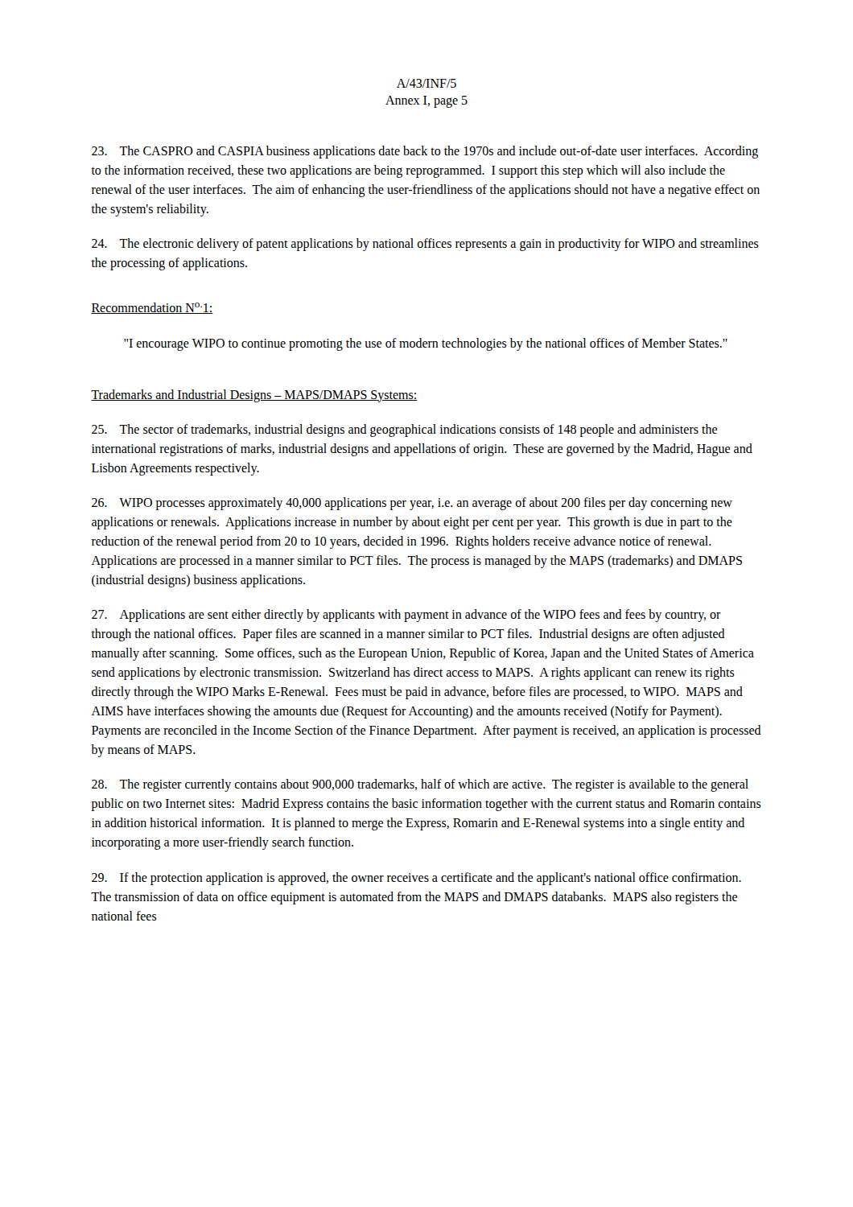A/43/INF/5
Annex I, page 5
23. The CASPRO and CASPIA business applications date back to the 1970s and include out-of-date user interfaces. According to the information received, these two applications are being reprogrammed. I support this step which will also include the renewal of the user interfaces. The aim of enhancing the user-friendliness of the applications should not have a negative effect on the system's reliability.
24. The electronic delivery of patent applications by national offices represents a gain in productivity for WIPO and streamlines the processing of applications.
Recommendation No.1:
"I encourage WIPO to continue promoting the use of modern technologies by the national offices of Member States."
Trademarks and Industrial Designs – MAPS/DMAPS Systems:
25. The sector of trademarks, industrial designs and geographical indications consists of 148 people and administers the international registrations of marks, industrial designs and appellations of origin. These are governed by the Madrid, Hague and Lisbon Agreements respectively.
26. WIPO processes approximately 40,000 applications per year, i.e. an average of about 200 files per day concerning new applications or renewals. Applications increase in number by about eight per cent per year. This growth is due in part to the reduction of the renewal period from 20 to 10 years, decided in 1996. Rights holders receive advance notice of renewal. Applications are processed in a manner similar to PCT files. The process is managed by the MAPS (trademarks) and DMAPS (industrial designs) business applications.
27. Applications are sent either directly by applicants with payment in advance of the WIPO fees and fees by country, or through the national offices. Paper files are scanned in a manner similar to PCT files. Industrial designs are often adjusted manually after scanning. Some offices, such as the European Union, Republic of Korea, Japan and the United States of America send applications by electronic transmission. Switzerland has direct access to MAPS. A rights applicant can renew its rights directly through the WIPO Marks E-Renewal. Fees must be paid in advance, before files are processed, to WIPO. MAPS and AIMS have interfaces showing the amounts due (Request for Accounting) and the amounts received (Notify for Payment). Payments are reconciled in the Income Section of the Finance Department. After payment is received, an application is processed by means of MAPS.
28. The register currently contains about 900,000 trademarks, half of which are active. The register is available to the general public on two Internet sites: Madrid Express contains the basic information together with the current status and Romarin contains in addition historical information. It is planned to merge the Express, Romarin and E-Renewal systems into a single entity and incorporating a more user-friendly search function.
29. If the protection application is approved, the owner receives a certificate and the applicant's national office confirmation. The transmission of data on office equipment is automated from the MAPS and DMAPS databanks. MAPS also registers the national fees